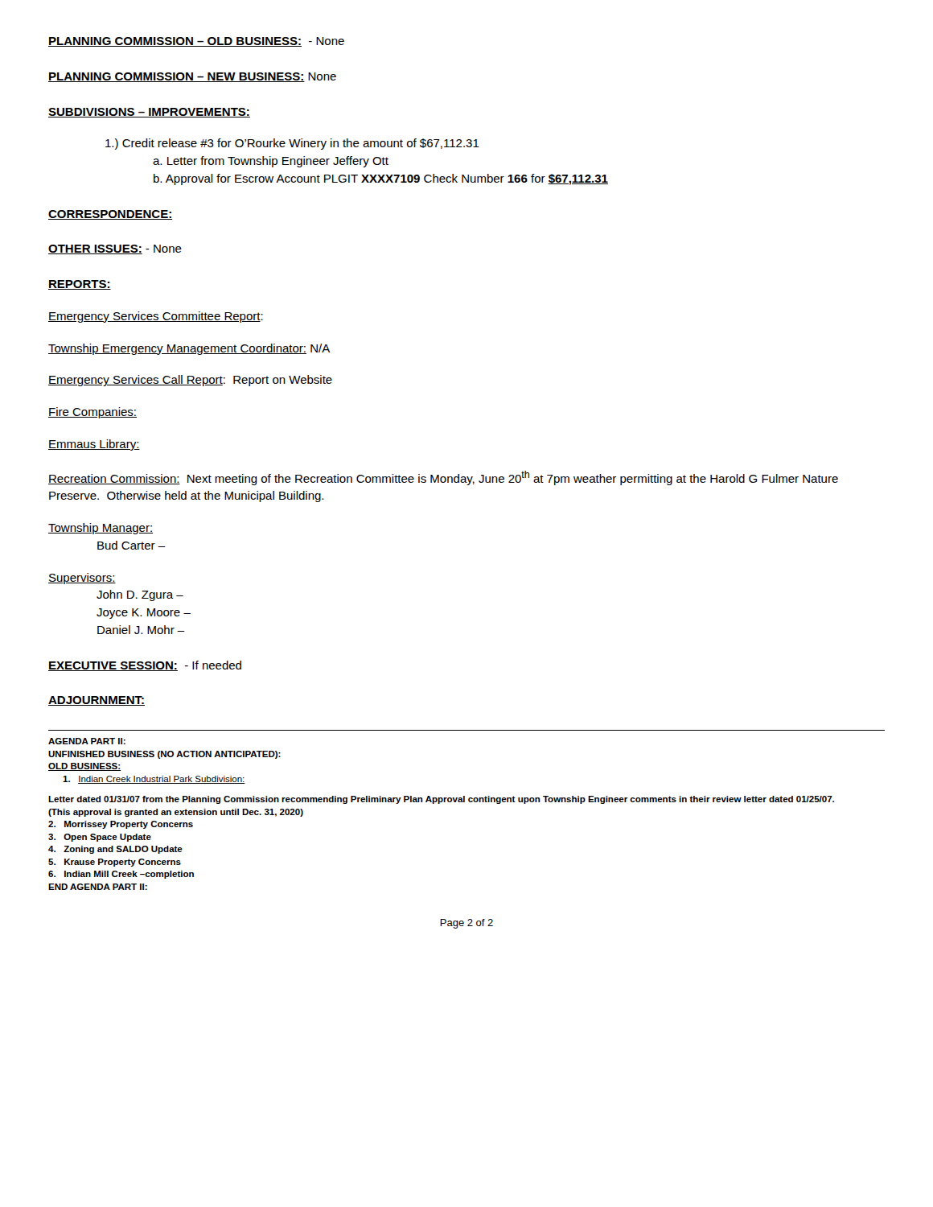PLANNING COMMISSION – OLD BUSINESS:
- None
PLANNING COMMISSION – NEW BUSINESS:
None
SUBDIVISIONS – IMPROVEMENTS:
1.) Credit release #3 for O’Rourke Winery in the amount of $67,112.31
a. Letter from Township Engineer Jeffery Ott
b. Approval for Escrow Account PLGIT XXXX7109 Check Number 166 for $67,112.31
CORRESPONDENCE:
OTHER ISSUES:
- None
REPORTS:
Emergency Services Committee Report:
Township Emergency Management Coordinator: N/A
Emergency Services Call Report: Report on Website
Fire Companies:
Emmaus Library:
Recreation Commission: Next meeting of the Recreation Committee is Monday, June 20th at 7pm weather permitting at the Harold G Fulmer Nature Preserve. Otherwise held at the Municipal Building.
Township Manager:
Bud Carter –
Supervisors:
John D. Zgura –
Joyce K. Moore –
Daniel J. Mohr –
EXECUTIVE SESSION:
- If needed
ADJOURNMENT:
AGENDA PART II:
UNFINISHED BUSINESS (NO ACTION ANTICIPATED):
OLD BUSINESS:
1. Indian Creek Industrial Park Subdivision:
Letter dated 01/31/07 from the Planning Commission recommending Preliminary Plan Approval contingent upon Township Engineer comments in their review letter dated 01/25/07.
(This approval is granted an extension until Dec. 31, 2020)
2. Morrissey Property Concerns
3. Open Space Update
4. Zoning and SALDO Update
5. Krause Property Concerns
6. Indian Mill Creek –completion
END AGENDA PART II:
Page 2 of 2